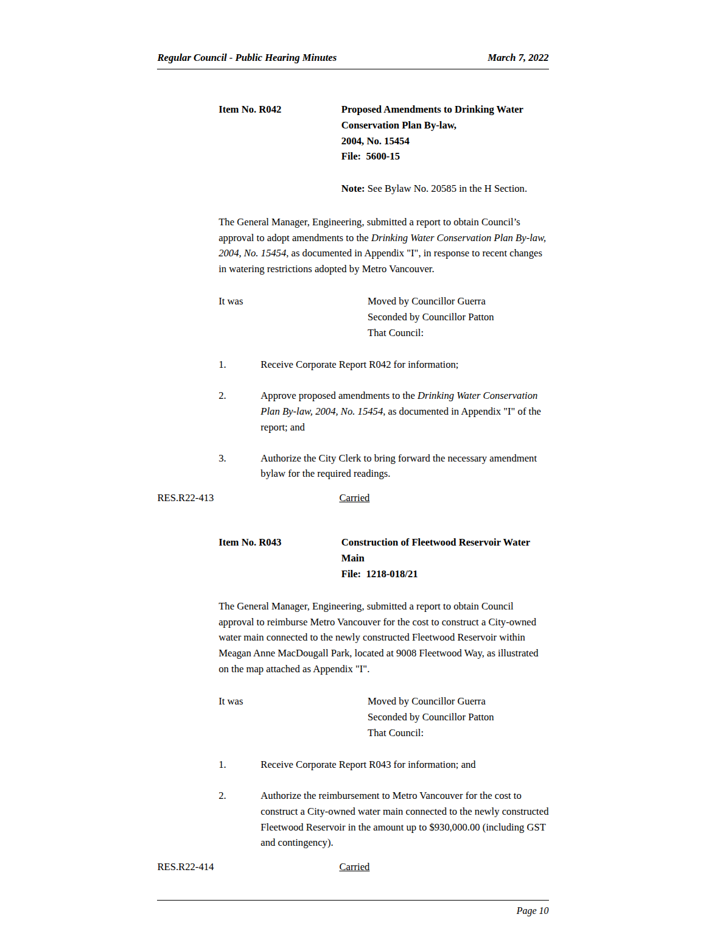Regular Council - Public Hearing Minutes
March 7, 2022
Item No. R042
Proposed Amendments to Drinking Water Conservation Plan By-law, 2004, No. 15454 File: 5600-15
Note: See Bylaw No. 20585 in the H Section.
The General Manager, Engineering, submitted a report to obtain Council’s approval to adopt amendments to the Drinking Water Conservation Plan By-law, 2004, No. 15454, as documented in Appendix "I", in response to recent changes in watering restrictions adopted by Metro Vancouver.
It was
Moved by Councillor Guerra
Seconded by Councillor Patton
That Council:
1. Receive Corporate Report R042 for information;
2. Approve proposed amendments to the Drinking Water Conservation Plan By-law, 2004, No. 15454, as documented in Appendix "I" of the report; and
3. Authorize the City Clerk to bring forward the necessary amendment bylaw for the required readings.
RES.R22-413
Carried
Item No. R043
Construction of Fleetwood Reservoir Water Main File: 1218-018/21
The General Manager, Engineering, submitted a report to obtain Council approval to reimburse Metro Vancouver for the cost to construct a City-owned water main connected to the newly constructed Fleetwood Reservoir within Meagan Anne MacDougall Park, located at 9008 Fleetwood Way, as illustrated on the map attached as Appendix "I".
It was
Moved by Councillor Guerra
Seconded by Councillor Patton
That Council:
1. Receive Corporate Report R043 for information; and
2. Authorize the reimbursement to Metro Vancouver for the cost to construct a City-owned water main connected to the newly constructed Fleetwood Reservoir in the amount up to $930,000.00 (including GST and contingency).
RES.R22-414
Carried
Page 10